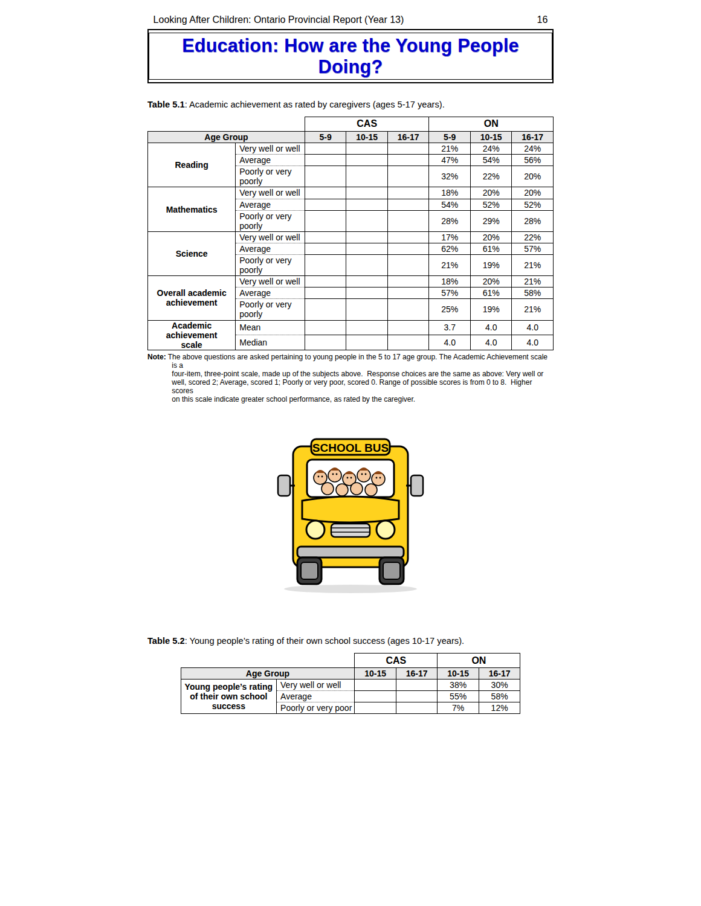Looking After Children: Ontario Provincial Report (Year 13)
16
Education: How are the Young People Doing?
Table 5.1: Academic achievement as rated by caregivers (ages 5-17 years).
| | CAS | ON |
| Age Group | 5-9 | 10-15 | 16-17 | 5-9 | 10-15 | 16-17 |
| Reading | Very well or well | | | | 21% | 24% | 24% |
| Average | | | | 47% | 54% | 56% |
| Poorly or very poorly | | | | 32% | 22% | 20% |
| Mathematics | Very well or well | | | | 18% | 20% | 20% |
| Average | | | | 54% | 52% | 52% |
| Poorly or very poorly | | | | 28% | 29% | 28% |
| Science | Very well or well | | | | 17% | 20% | 22% |
| Average | | | | 62% | 61% | 57% |
| Poorly or very poorly | | | | 21% | 19% | 21% |
| Overall academic achievement | Very well or well | | | | 18% | 20% | 21% |
| Average | | | | 57% | 61% | 58% |
| Poorly or very poorly | | | | 25% | 19% | 21% |
| Academic achievement scale | Mean | | | | 3.7 | 4.0 | 4.0 |
| Median | | | | 4.0 | 4.0 | 4.0 |
Note: The above questions are asked pertaining to young people in the 5 to 17 age group. The Academic Achievement scale is a four-item, three-point scale, made up of the subjects above. Response choices are the same as above: Very well or well, scored 2; Average, scored 1; Poorly or very poor, scored 0. Range of possible scores is from 0 to 8. Higher scores on this scale indicate greater school performance, as rated by the caregiver.
SCHOOL BUS 21
Table 5.2: Young people’s rating of their own school success (ages 10-17 years).
| | CAS | ON |
| Age Group | 10-15 | 16-17 | 10-15 | 16-17 |
| Young people’s rating of their own school success | Very well or well | | | 38% | 30% |
| Average | | | 55% | 58% |
| Poorly or very poor | | | 7% | 12% |